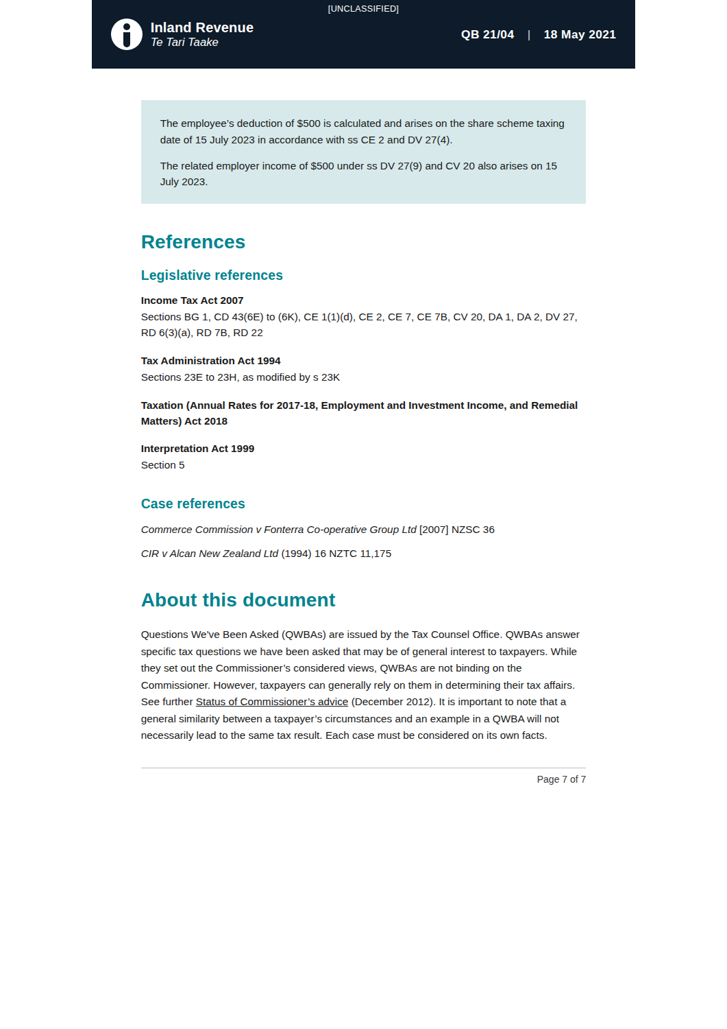[UNCLASSIFIED]
Inland Revenue
Te Tari Taake
QB 21/04 | 18 May 2021
The employee’s deduction of $500 is calculated and arises on the share scheme taxing date of 15 July 2023 in accordance with ss CE 2 and DV 27(4).
The related employer income of $500 under ss DV 27(9) and CV 20 also arises on 15 July 2023.
References
Legislative references
Income Tax Act 2007
Sections BG 1, CD 43(6E) to (6K), CE 1(1)(d), CE 2, CE 7, CE 7B, CV 20, DA 1, DA 2, DV 27, RD 6(3)(a), RD 7B, RD 22
Tax Administration Act 1994
Sections 23E to 23H, as modified by s 23K
Taxation (Annual Rates for 2017-18, Employment and Investment Income, and Remedial Matters) Act 2018
Interpretation Act 1999
Section 5
Case references
Commerce Commission v Fonterra Co-operative Group Ltd [2007] NZSC 36
CIR v Alcan New Zealand Ltd (1994) 16 NZTC 11,175
About this document
Questions We've Been Asked (QWBAs) are issued by the Tax Counsel Office. QWBAs answer specific tax questions we have been asked that may be of general interest to taxpayers. While they set out the Commissioner’s considered views, QWBAs are not binding on the Commissioner. However, taxpayers can generally rely on them in determining their tax affairs. See further Status of Commissioner’s advice (December 2012). It is important to note that a general similarity between a taxpayer’s circumstances and an example in a QWBA will not necessarily lead to the same tax result. Each case must be considered on its own facts.
Page 7 of 7